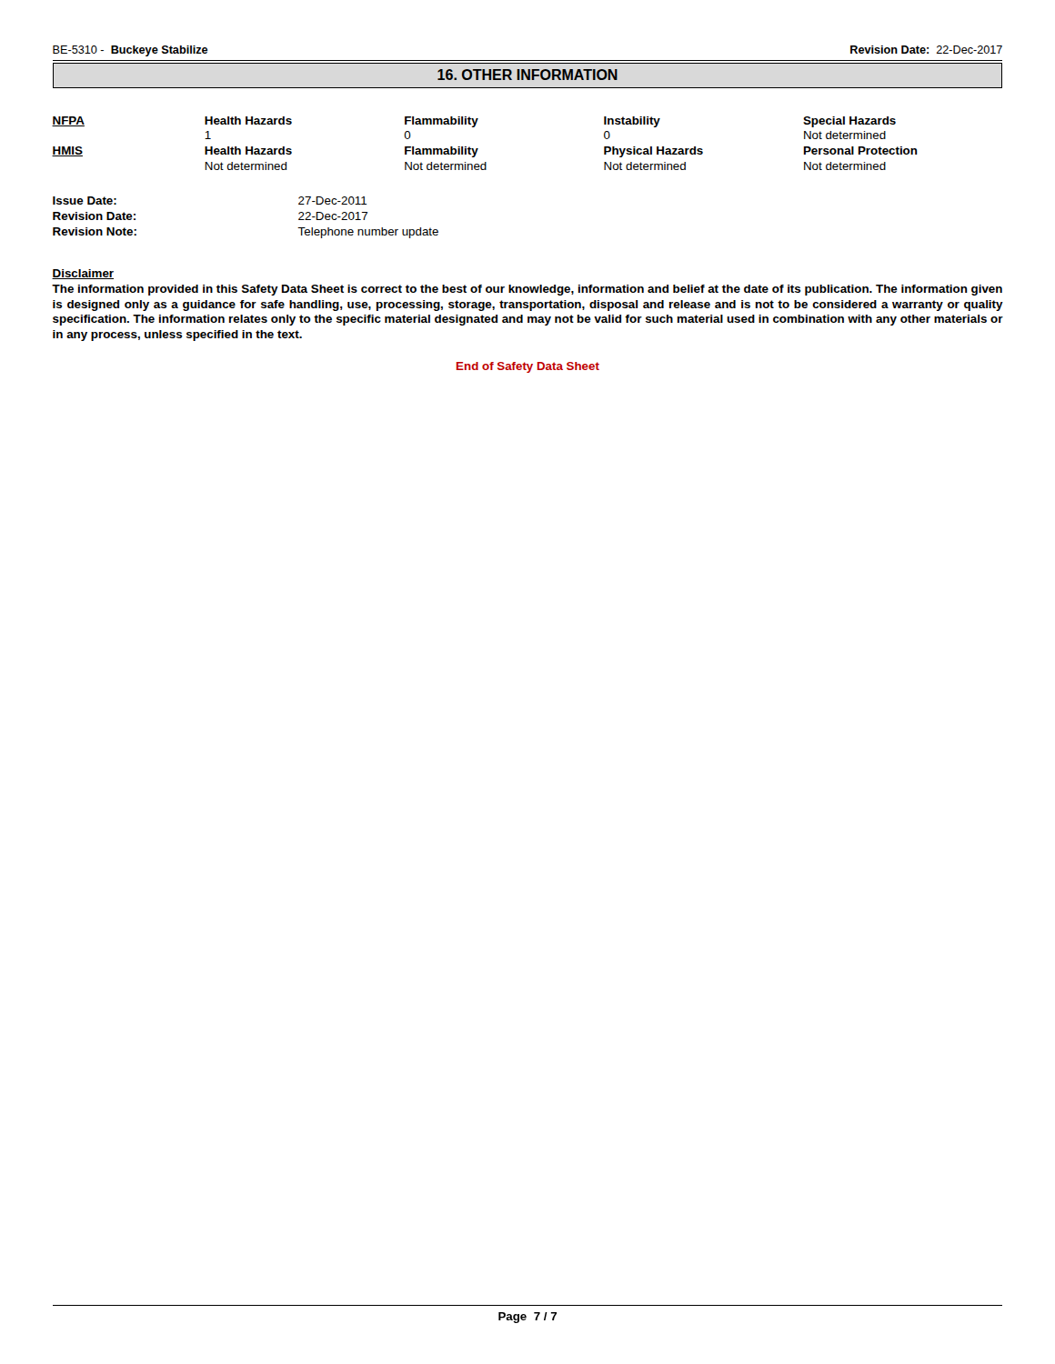BE-5310 - Buckeye Stabilize
Revision Date: 22-Dec-2017
16. OTHER INFORMATION
| NFPA | Health Hazards | Flammability | Instability | Special Hazards |
| | 1 | 0 | 0 | Not determined |
| HMIS | Health Hazards | Flammability | Physical Hazards | Personal Protection |
| | Not determined | Not determined | Not determined | Not determined |
| Issue Date: | 27-Dec-2011 |
| Revision Date: | 22-Dec-2017 |
| Revision Note: | Telephone number update |
Disclaimer
The information provided in this Safety Data Sheet is correct to the best of our knowledge, information and belief at the date of its publication. The information given is designed only as a guidance for safe handling, use, processing, storage, transportation, disposal and release and is not to be considered a warranty or quality specification. The information relates only to the specific material designated and may not be valid for such material used in combination with any other materials or in any process, unless specified in the text.
End of Safety Data Sheet
Page 7 / 7